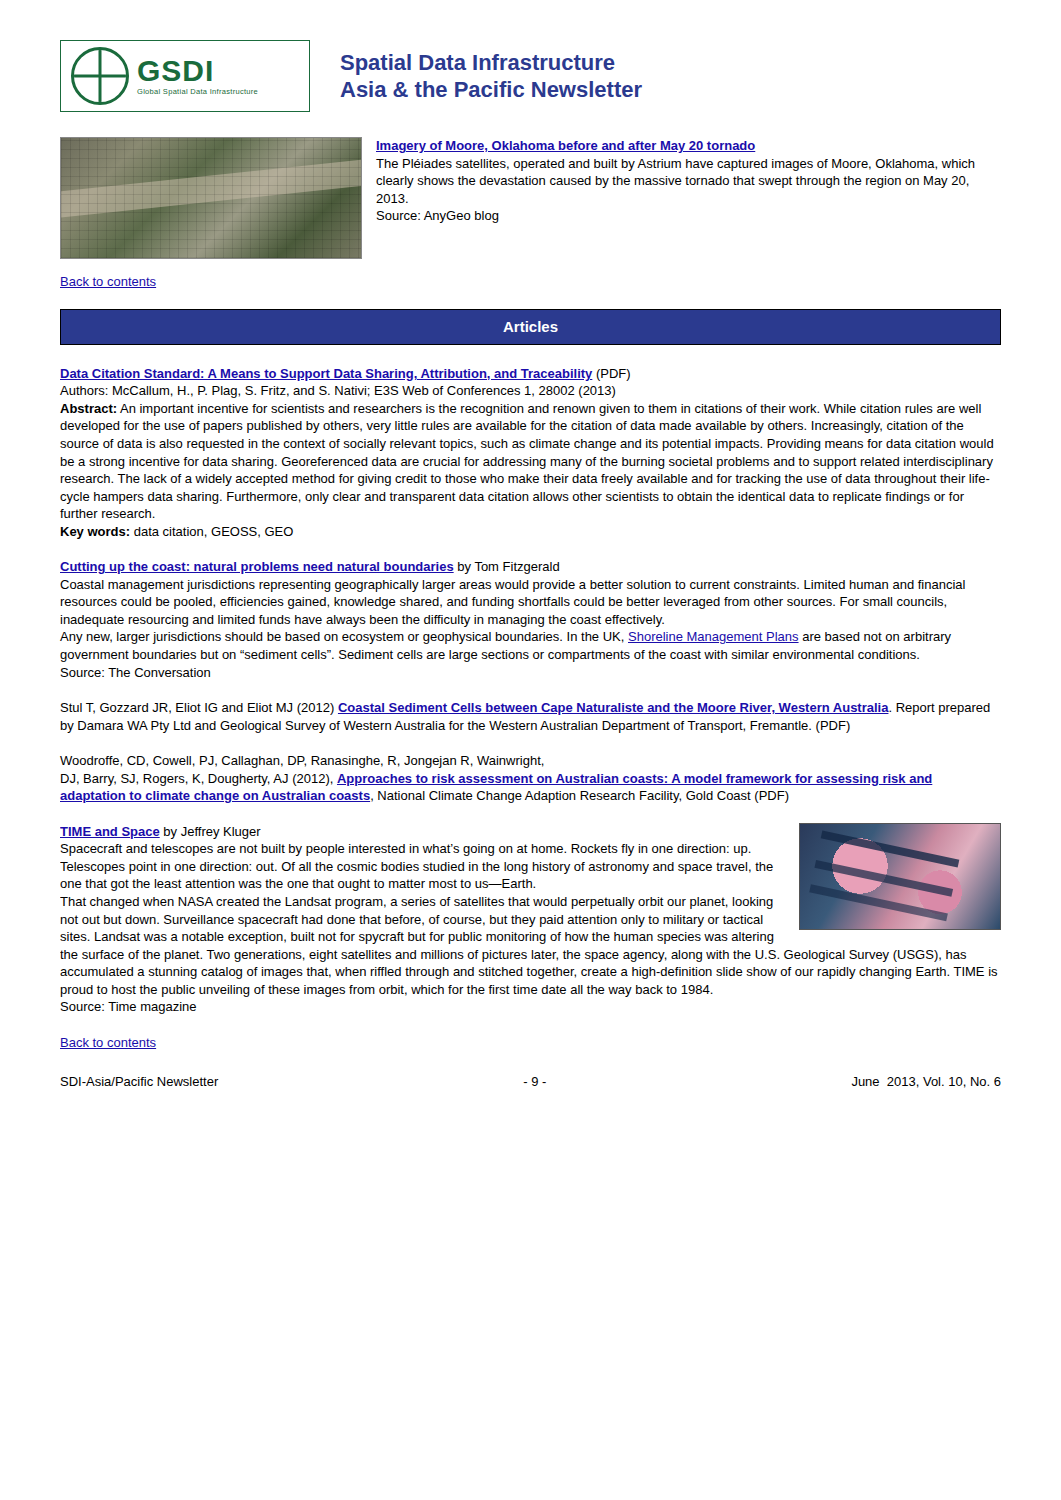GSDI
Global Spatial Data Infrastructure
Spatial Data Infrastructure
Asia & the Pacific Newsletter
Imagery of Moore, Oklahoma before and after May 20 tornado
The Pléiades satellites, operated and built by Astrium have captured images of Moore, Oklahoma, which clearly shows the devastation caused by the massive tornado that swept through the region on May 20, 2013.
Source: AnyGeo blog
Back to contents
Articles
Data Citation Standard: A Means to Support Data Sharing, Attribution, and Traceability (PDF)
Authors: McCallum, H., P. Plag, S. Fritz, and S. Nativi; E3S Web of Conferences 1, 28002 (2013)
Abstract: An important incentive for scientists and researchers is the recognition and renown given to them in citations of their work. While citation rules are well developed for the use of papers published by others, very little rules are available for the citation of data made available by others. Increasingly, citation of the source of data is also requested in the context of socially relevant topics, such as climate change and its potential impacts. Providing means for data citation would be a strong incentive for data sharing. Georeferenced data are crucial for addressing many of the burning societal problems and to support related interdisciplinary research. The lack of a widely accepted method for giving credit to those who make their data freely available and for tracking the use of data throughout their life-cycle hampers data sharing. Furthermore, only clear and transparent data citation allows other scientists to obtain the identical data to replicate findings or for further research.
Key words: data citation, GEOSS, GEO
Cutting up the coast: natural problems need natural boundaries by Tom Fitzgerald
Coastal management jurisdictions representing geographically larger areas would provide a better solution to current constraints. Limited human and financial resources could be pooled, efficiencies gained, knowledge shared, and funding shortfalls could be better leveraged from other sources. For small councils, inadequate resourcing and limited funds have always been the difficulty in managing the coast effectively.
Any new, larger jurisdictions should be based on ecosystem or geophysical boundaries. In the UK, Shoreline Management Plans are based not on arbitrary government boundaries but on “sediment cells”. Sediment cells are large sections or compartments of the coast with similar environmental conditions.
Source: The Conversation
Stul T, Gozzard JR, Eliot IG and Eliot MJ (2012) Coastal Sediment Cells between Cape Naturaliste and the Moore River, Western Australia. Report prepared by Damara WA Pty Ltd and Geological Survey of Western Australia for the Western Australian Department of Transport, Fremantle. (PDF)
Woodroffe, CD, Cowell, PJ, Callaghan, DP, Ranasinghe, R, Jongejan R, Wainwright,
DJ, Barry, SJ, Rogers, K, Dougherty, AJ (2012), Approaches to risk assessment on Australian coasts: A model framework for assessing risk and adaptation to climate change on Australian coasts, National Climate Change Adaption Research Facility, Gold Coast (PDF)
TIME and Space by Jeffrey Kluger
Spacecraft and telescopes are not built by people interested in what’s going on at home. Rockets fly in one direction: up. Telescopes point in one direction: out. Of all the cosmic bodies studied in the long history of astronomy and space travel, the one that got the least attention was the one that ought to matter most to us—Earth.
That changed when NASA created the Landsat program, a series of satellites that would perpetually orbit our planet, looking not out but down. Surveillance spacecraft had done that before, of course, but they paid attention only to military or tactical sites. Landsat was a notable exception, built not for spycraft but for public monitoring of how the human species was altering the surface of the planet. Two generations, eight satellites and millions of pictures later, the space agency, along with the U.S. Geological Survey (USGS), has accumulated a stunning catalog of images that, when riffled through and stitched together, create a high-definition slide show of our rapidly changing Earth. TIME is proud to host the public unveiling of these images from orbit, which for the first time date all the way back to 1984.
Source: Time magazine
Back to contents
SDI-Asia/Pacific Newsletter
- 9 -
June 2013, Vol. 10, No. 6